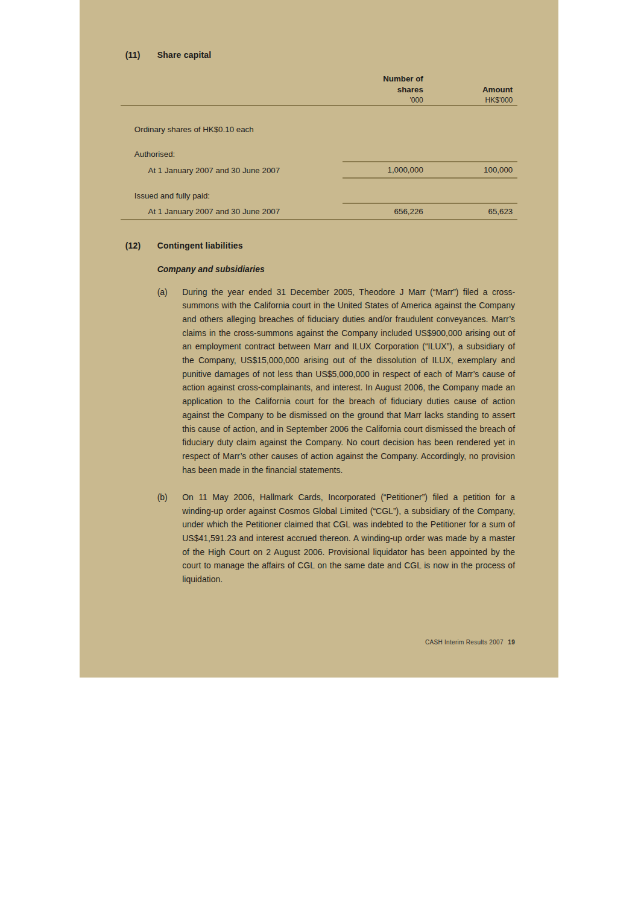(11)
Share capital
| | Number of shares | Amount |
| | '000 | HK$'000 |
| Ordinary shares of HK$0.10 each | | |
| Authorised: | | |
| At 1 January 2007 and 30 June 2007 | 1,000,000 | 100,000 |
| Issued and fully paid: | | |
| At 1 January 2007 and 30 June 2007 | 656,226 | 65,623 |
(12)
Contingent liabilities
Company and subsidiaries
(a)
During the year ended 31 December 2005, Theodore J Marr (“Marr”) filed a cross-summons with the California court in the United States of America against the Company and others alleging breaches of fiduciary duties and/or fraudulent conveyances. Marr’s claims in the cross-summons against the Company included US$900,000 arising out of an employment contract between Marr and ILUX Corporation (“ILUX”), a subsidiary of the Company, US$15,000,000 arising out of the dissolution of ILUX, exemplary and punitive damages of not less than US$5,000,000 in respect of each of Marr’s cause of action against cross-complainants, and interest. In August 2006, the Company made an application to the California court for the breach of fiduciary duties cause of action against the Company to be dismissed on the ground that Marr lacks standing to assert this cause of action, and in September 2006 the California court dismissed the breach of fiduciary duty claim against the Company. No court decision has been rendered yet in respect of Marr’s other causes of action against the Company. Accordingly, no provision has been made in the financial statements.
(b)
On 11 May 2006, Hallmark Cards, Incorporated (“Petitioner”) filed a petition for a winding-up order against Cosmos Global Limited (“CGL”), a subsidiary of the Company, under which the Petitioner claimed that CGL was indebted to the Petitioner for a sum of US$41,591.23 and interest accrued thereon. A winding-up order was made by a master of the High Court on 2 August 2006. Provisional liquidator has been appointed by the court to manage the affairs of CGL on the same date and CGL is now in the process of liquidation.
CASH Interim Results 200719